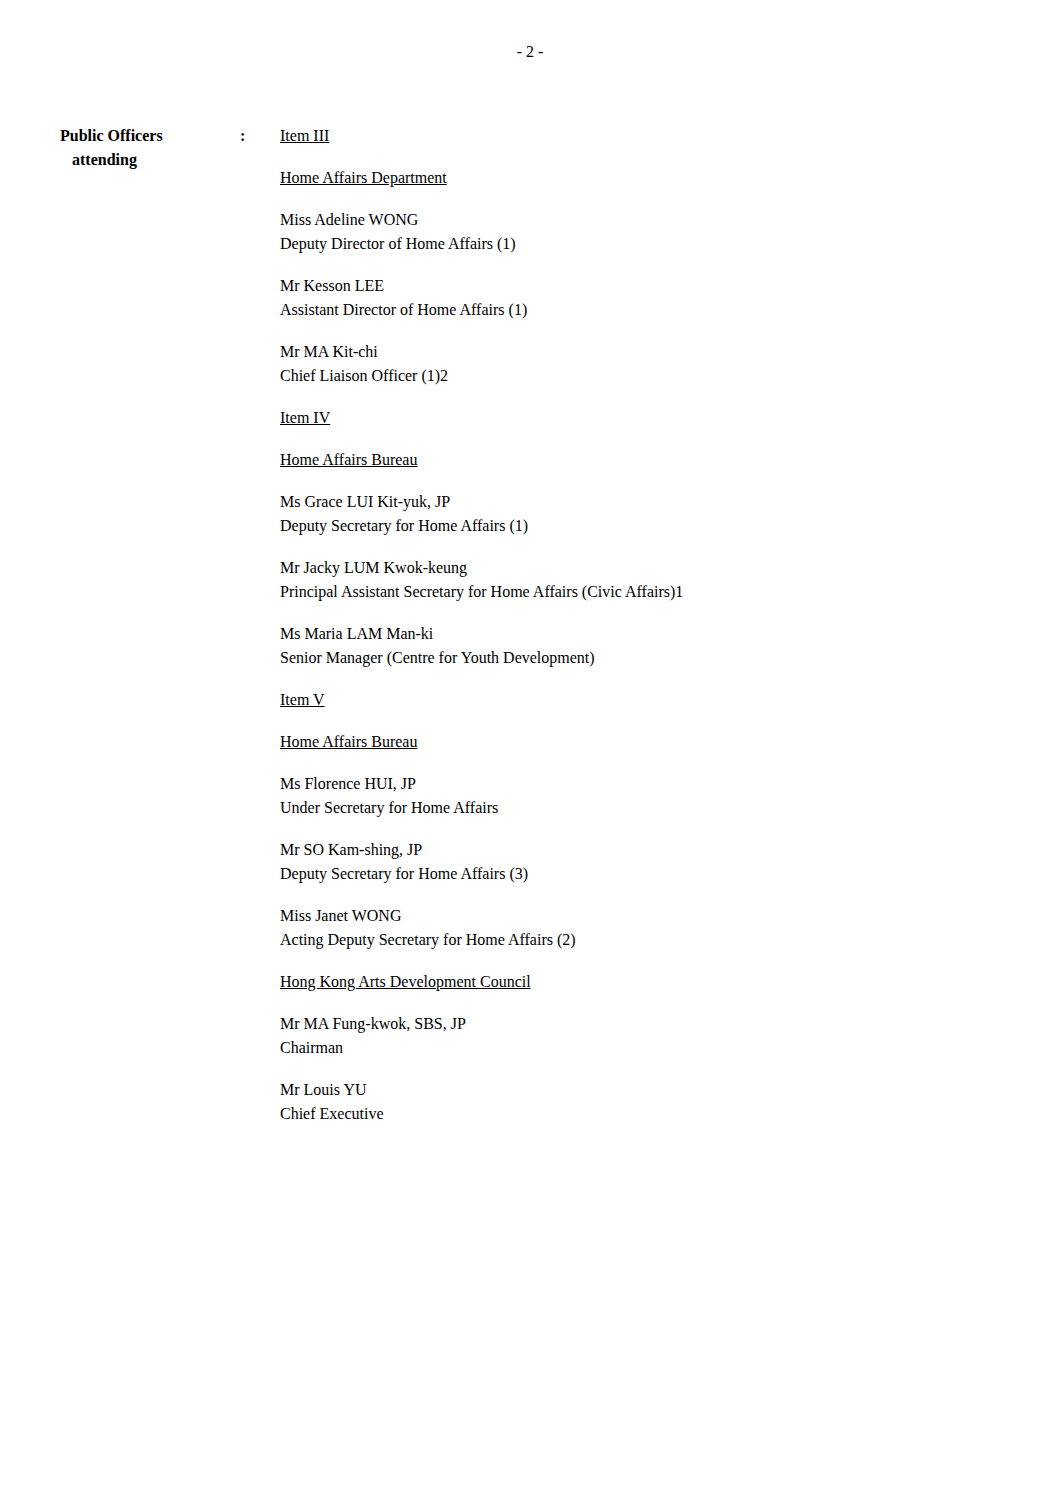- 2 -
Public Officers attending
:
Item III
Home Affairs Department
Miss Adeline WONG Deputy Director of Home Affairs (1)
Mr Kesson LEE Assistant Director of Home Affairs (1)
Mr MA Kit-chi Chief Liaison Officer (1)2
Item IV
Home Affairs Bureau
Ms Grace LUI Kit-yuk, JP Deputy Secretary for Home Affairs (1)
Mr Jacky LUM Kwok-keung Principal Assistant Secretary for Home Affairs (Civic Affairs)1
Ms Maria LAM Man-ki Senior Manager (Centre for Youth Development)
Item V
Home Affairs Bureau
Ms Florence HUI, JP Under Secretary for Home Affairs
Mr SO Kam-shing, JP Deputy Secretary for Home Affairs (3)
Miss Janet WONG Acting Deputy Secretary for Home Affairs (2)
Hong Kong Arts Development Council
Mr MA Fung-kwok, SBS, JP Chairman
Mr Louis YU Chief Executive